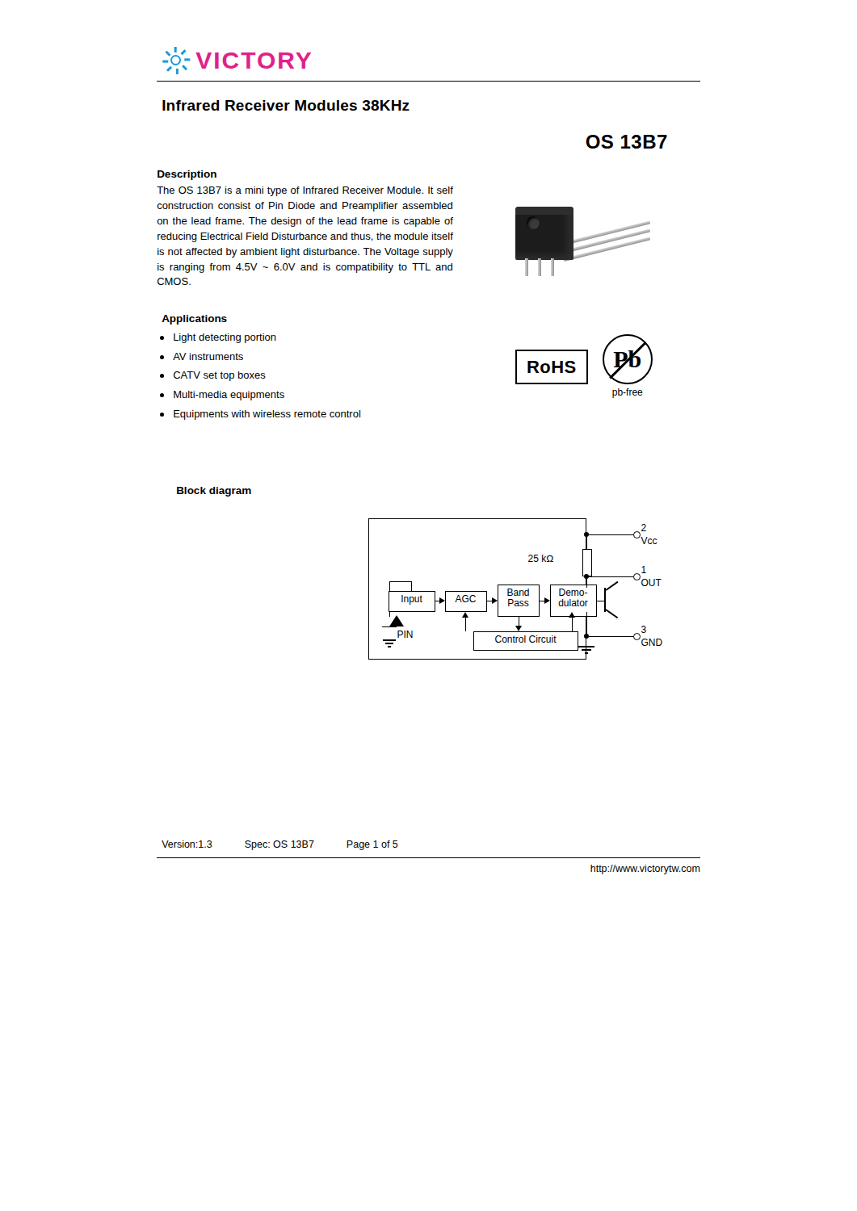VICTORY
Infrared Receiver Modules 38KHz
OS 13B7
Description
The OS 13B7 is a mini type of Infrared Receiver Module. It self construction consist of Pin Diode and Preamplifier assembled on the lead frame. The design of the lead frame is capable of reducing Electrical Field Disturbance and thus, the module itself is not affected by ambient light disturbance. The Voltage supply is ranging from 4.5V ~ 6.0V and is compatibility to TTL and CMOS.
Applications
Light detecting portion
AV instruments
CATV set top boxes
Multi-media equipments
Equipments with wireless remote control
RoHS
Pb
pb-free
Block diagram
PIN
Input
AGC
Band
Pass
Demo-
dulator
Control Circuit
2
Vcc
25 kΩ
1
OUT
3
GND
Version:1.3 Spec: OS 13B7 Page 1 of 5
http://www.victorytw.com